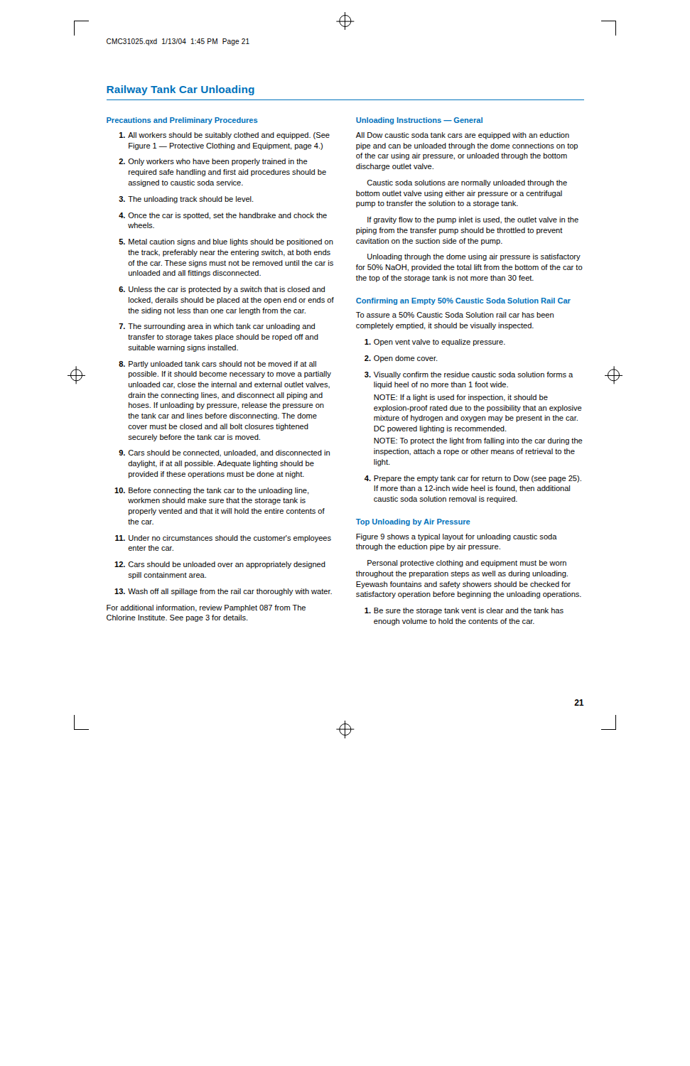CMC31025.qxd 1/13/04 1:45 PM Page 21
Railway Tank Car Unloading
Precautions and Preliminary Procedures
All workers should be suitably clothed and equipped. (See Figure 1 — Protective Clothing and Equipment, page 4.)
Only workers who have been properly trained in the required safe handling and first aid procedures should be assigned to caustic soda service.
The unloading track should be level.
Once the car is spotted, set the handbrake and chock the wheels.
Metal caution signs and blue lights should be positioned on the track, preferably near the entering switch, at both ends of the car. These signs must not be removed until the car is unloaded and all fittings disconnected.
Unless the car is protected by a switch that is closed and locked, derails should be placed at the open end or ends of the siding not less than one car length from the car.
The surrounding area in which tank car unloading and transfer to storage takes place should be roped off and suitable warning signs installed.
Partly unloaded tank cars should not be moved if at all possible. If it should become necessary to move a partially unloaded car, close the internal and external outlet valves, drain the connecting lines, and disconnect all piping and hoses. If unloading by pressure, release the pressure on the tank car and lines before disconnecting. The dome cover must be closed and all bolt closures tightened securely before the tank car is moved.
Cars should be connected, unloaded, and disconnected in daylight, if at all possible. Adequate lighting should be provided if these operations must be done at night.
Before connecting the tank car to the unloading line, workmen should make sure that the storage tank is properly vented and that it will hold the entire contents of the car.
Under no circumstances should the customer's employees enter the car.
Cars should be unloaded over an appropriately designed spill containment area.
Wash off all spillage from the rail car thoroughly with water.
For additional information, review Pamphlet 087 from The Chlorine Institute. See page 3 for details.
Unloading Instructions — General
All Dow caustic soda tank cars are equipped with an eduction pipe and can be unloaded through the dome connections on top of the car using air pressure, or unloaded through the bottom discharge outlet valve.
Caustic soda solutions are normally unloaded through the bottom outlet valve using either air pressure or a centrifugal pump to transfer the solution to a storage tank.
If gravity flow to the pump inlet is used, the outlet valve in the piping from the transfer pump should be throttled to prevent cavitation on the suction side of the pump.
Unloading through the dome using air pressure is satisfactory for 50% NaOH, provided the total lift from the bottom of the car to the top of the storage tank is not more than 30 feet.
Confirming an Empty 50% Caustic Soda Solution Rail Car
To assure a 50% Caustic Soda Solution rail car has been completely emptied, it should be visually inspected.
Open vent valve to equalize pressure.
Open dome cover.
Visually confirm the residue caustic soda solution forms a liquid heel of no more than 1 foot wide. NOTE: If a light is used for inspection, it should be explosion-proof rated due to the possibility that an explosive mixture of hydrogen and oxygen may be present in the car. DC powered lighting is recommended. NOTE: To protect the light from falling into the car during the inspection, attach a rope or other means of retrieval to the light.
Prepare the empty tank car for return to Dow (see page 25). If more than a 12-inch wide heel is found, then additional caustic soda solution removal is required.
Top Unloading by Air Pressure
Figure 9 shows a typical layout for unloading caustic soda through the eduction pipe by air pressure.
Personal protective clothing and equipment must be worn throughout the preparation steps as well as during unloading. Eyewash fountains and safety showers should be checked for satisfactory operation before beginning the unloading operations.
Be sure the storage tank vent is clear and the tank has enough volume to hold the contents of the car.
21